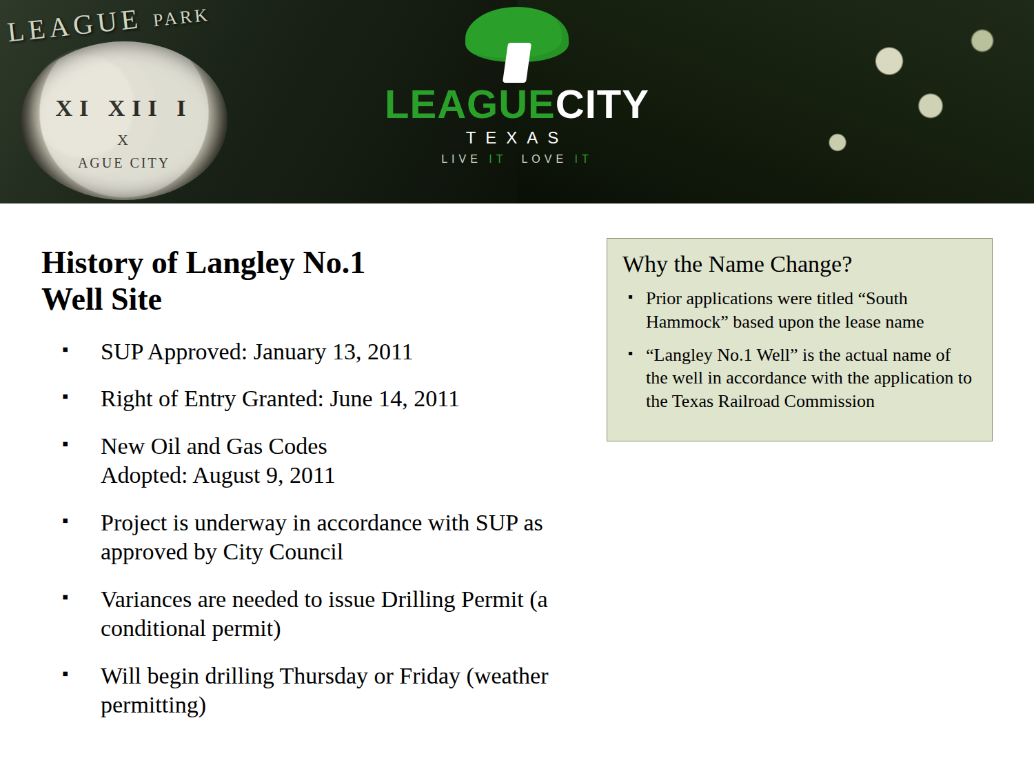XI XII I
X
AGUE CITY
LEAGUE PARK
LEAGUECITY
TEXAS
LIVE IT LOVE IT
History of Langley No.1
Well Site
SUP Approved: January 13, 2011
Right of Entry Granted: June 14, 2011
New Oil and Gas Codes
Adopted: August 9, 2011
Project is underway in accordance with SUP as approved by City Council
Variances are needed to issue Drilling Permit (a conditional permit)
Will begin drilling Thursday or Friday (weather permitting)
Why the Name Change?
Prior applications were titled “South Hammock” based upon the lease name
“Langley No.1 Well” is the actual name of the well in accordance with the application to the Texas Railroad Commission